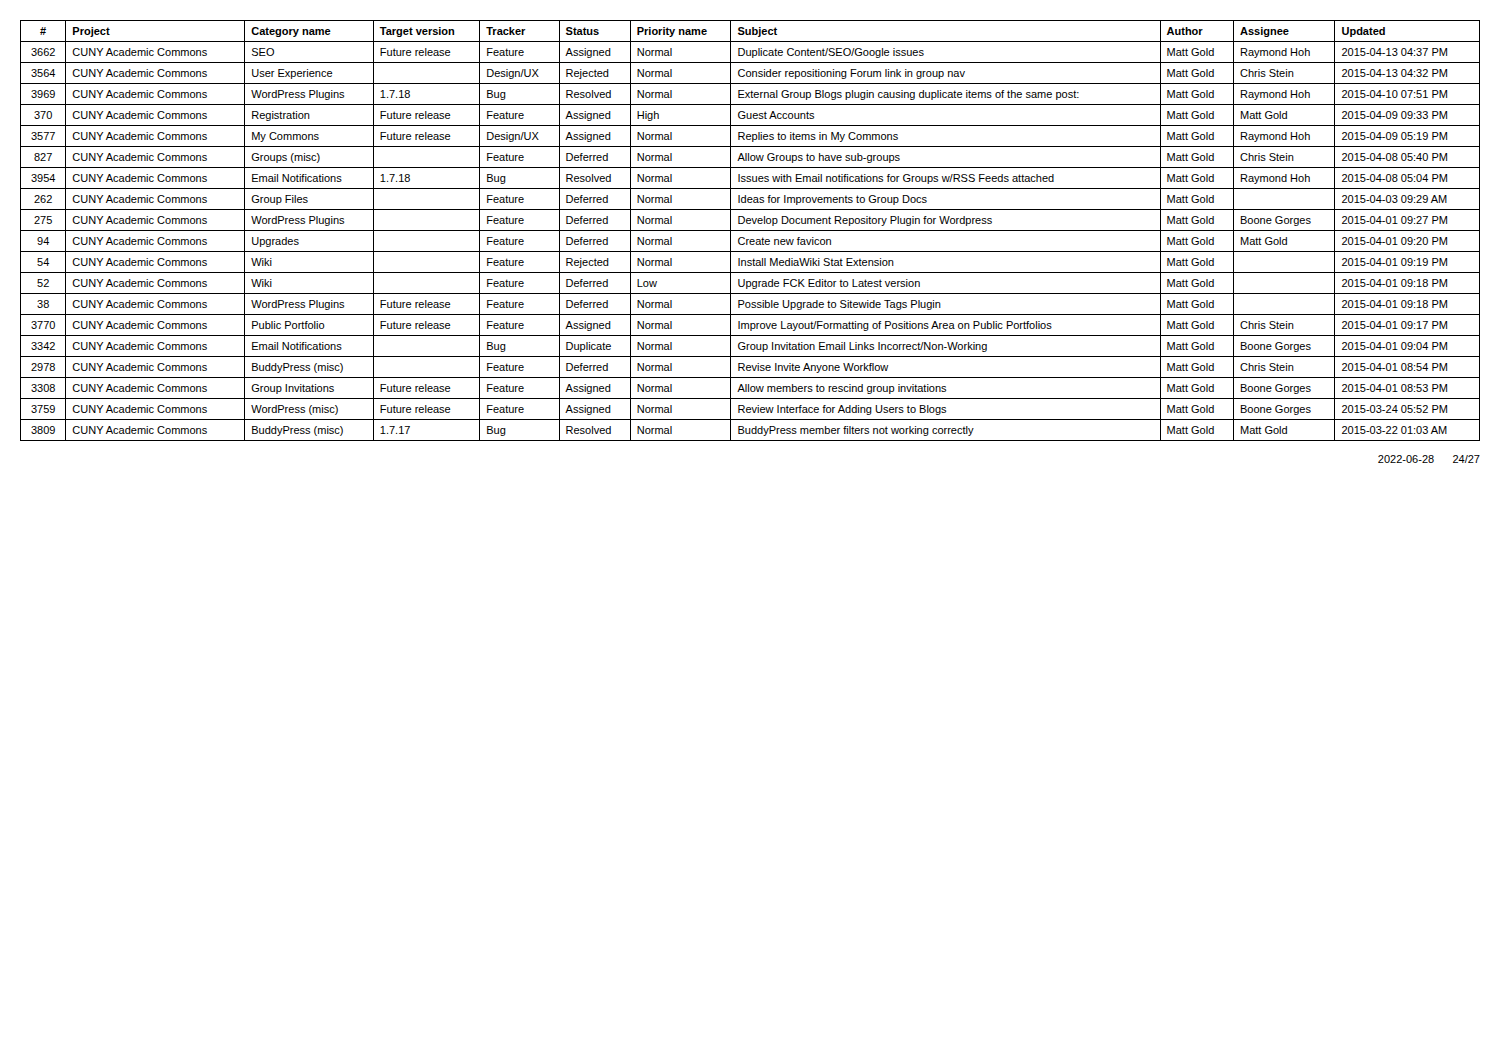| # | Project | Category name | Target version | Tracker | Status | Priority name | Subject | Author | Assignee | Updated |
| --- | --- | --- | --- | --- | --- | --- | --- | --- | --- | --- |
| 3662 | CUNY Academic Commons | SEO | Future release | Feature | Assigned | Normal | Duplicate Content/SEO/Google issues | Matt Gold | Raymond Hoh | 2015-04-13 04:37 PM |
| 3564 | CUNY Academic Commons | User Experience | | Design/UX | Rejected | Normal | Consider repositioning Forum link in group nav | Matt Gold | Chris Stein | 2015-04-13 04:32 PM |
| 3969 | CUNY Academic Commons | WordPress Plugins | 1.7.18 | Bug | Resolved | Normal | External Group Blogs plugin causing duplicate items of the same post: | Matt Gold | Raymond Hoh | 2015-04-10 07:51 PM |
| 370 | CUNY Academic Commons | Registration | Future release | Feature | Assigned | High | Guest Accounts | Matt Gold | Matt Gold | 2015-04-09 09:33 PM |
| 3577 | CUNY Academic Commons | My Commons | Future release | Design/UX | Assigned | Normal | Replies to items in My Commons | Matt Gold | Raymond Hoh | 2015-04-09 05:19 PM |
| 827 | CUNY Academic Commons | Groups (misc) | | Feature | Deferred | Normal | Allow Groups to have sub-groups | Matt Gold | Chris Stein | 2015-04-08 05:40 PM |
| 3954 | CUNY Academic Commons | Email Notifications | 1.7.18 | Bug | Resolved | Normal | Issues with Email notifications for Groups w/RSS Feeds attached | Matt Gold | Raymond Hoh | 2015-04-08 05:04 PM |
| 262 | CUNY Academic Commons | Group Files | | Feature | Deferred | Normal | Ideas for Improvements to Group Docs | Matt Gold | | 2015-04-03 09:29 AM |
| 275 | CUNY Academic Commons | WordPress Plugins | | Feature | Deferred | Normal | Develop Document Repository Plugin for Wordpress | Matt Gold | Boone Gorges | 2015-04-01 09:27 PM |
| 94 | CUNY Academic Commons | Upgrades | | Feature | Deferred | Normal | Create new favicon | Matt Gold | Matt Gold | 2015-04-01 09:20 PM |
| 54 | CUNY Academic Commons | Wiki | | Feature | Rejected | Normal | Install MediaWiki Stat Extension | Matt Gold | | 2015-04-01 09:19 PM |
| 52 | CUNY Academic Commons | Wiki | | Feature | Deferred | Low | Upgrade FCK Editor to Latest version | Matt Gold | | 2015-04-01 09:18 PM |
| 38 | CUNY Academic Commons | WordPress Plugins | Future release | Feature | Deferred | Normal | Possible Upgrade to Sitewide Tags Plugin | Matt Gold | | 2015-04-01 09:18 PM |
| 3770 | CUNY Academic Commons | Public Portfolio | Future release | Feature | Assigned | Normal | Improve Layout/Formatting of Positions Area on Public Portfolios | Matt Gold | Chris Stein | 2015-04-01 09:17 PM |
| 3342 | CUNY Academic Commons | Email Notifications | | Bug | Duplicate | Normal | Group Invitation Email Links Incorrect/Non-Working | Matt Gold | Boone Gorges | 2015-04-01 09:04 PM |
| 2978 | CUNY Academic Commons | BuddyPress (misc) | | Feature | Deferred | Normal | Revise Invite Anyone Workflow | Matt Gold | Chris Stein | 2015-04-01 08:54 PM |
| 3308 | CUNY Academic Commons | Group Invitations | Future release | Feature | Assigned | Normal | Allow members to rescind group invitations | Matt Gold | Boone Gorges | 2015-04-01 08:53 PM |
| 3759 | CUNY Academic Commons | WordPress (misc) | Future release | Feature | Assigned | Normal | Review Interface for Adding Users to Blogs | Matt Gold | Boone Gorges | 2015-03-24 05:52 PM |
| 3809 | CUNY Academic Commons | BuddyPress (misc) | 1.7.17 | Bug | Resolved | Normal | BuddyPress member filters not working correctly | Matt Gold | Matt Gold | 2015-03-22 01:03 AM |
2022-06-28 24/27